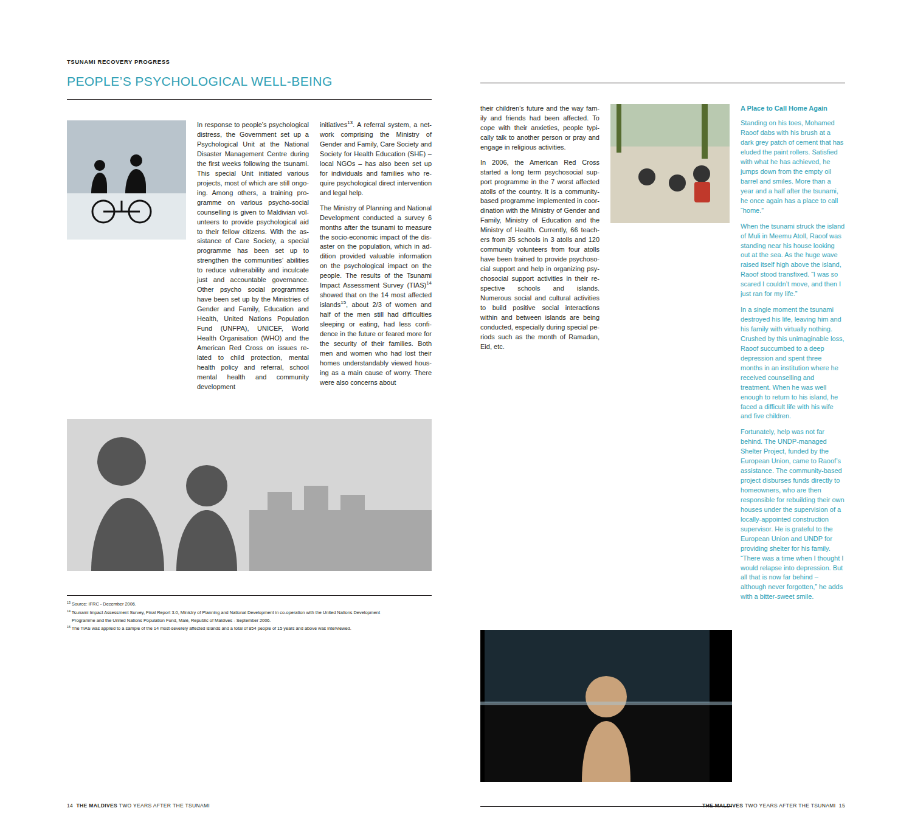TSUNAMI RECOVERY PROGRESS
People’s Psychological Well-Being
In response to people’s psychological distress, the Government set up a Psychological Unit at the National Disaster Management Centre during the first weeks following the tsunami. This special Unit initiated various projects, most of which are still ongoing. Among others, a training programme on various psycho-social counselling is given to Maldivian volunteers to provide psychological aid to their fellow citizens. With the assistance of Care Society, a special programme has been set up to strengthen the communities’ abilities to reduce vulnerability and inculcate just and accountable governance. Other psycho social programmes have been set up by the Ministries of Gender and Family, Education and Health, United Nations Population Fund (UNFPA), UNICEF, World Health Organisation (WHO) and the American Red Cross on issues related to child protection, mental health policy and referral, school mental health and community development
initiatives13. A referral system, a network comprising the Ministry of Gender and Family, Care Society and Society for Health Education (SHE) – local NGOs – has also been set up for individuals and families who require psychological direct intervention and legal help.
The Ministry of Planning and National Development conducted a survey 6 months after the tsunami to measure the socio-economic impact of the disaster on the population, which in addition provided valuable information on the psychological impact on the people. The results of the Tsunami Impact Assessment Survey (TIAS)14 showed that on the 14 most affected islands15, about 2/3 of women and half of the men still had difficulties sleeping or eating, had less confidence in the future or feared more for the security of their families. Both men and women who had lost their homes understandably viewed housing as a main cause of worry. There were also concerns about
13 Source: IFRC - December 2006.
14 Tsunami Impact Assessment Survey, Final Report 3.0, Ministry of Planning and National Development in co-operation with the United Nations Development
Programme and the United Nations Population Fund, Malé, Republic of Maldives - September 2006.
15 The TIAS was applied to a sample of the 14 most-severely affected islands and a total of 854 people of 15 years and above was interviewed.
14 THE MALDIVES TWO YEARS AFTER THE TSUNAMI
their children’s future and the way family and friends had been affected. To cope with their anxieties, people typically talk to another person or pray and engage in religious activities.
In 2006, the American Red Cross started a long term psychosocial support programme in the 7 worst affected atolls of the country. It is a community-based programme implemented in coordination with the Ministry of Gender and Family, Ministry of Education and the Ministry of Health. Currently, 66 teachers from 35 schools in 3 atolls and 120 community volunteers from four atolls have been trained to provide psychosocial support and help in organizing psychosocial support activities in their respective schools and islands. Numerous social and cultural activities to build positive social interactions within and between islands are being conducted, especially during special periods such as the month of Ramadan, Eid, etc.
A Place to Call Home Again
Standing on his toes, Mohamed Raoof dabs with his brush at a dark grey patch of cement that has eluded the paint rollers. Satisfied with what he has achieved, he jumps down from the empty oil barrel and smiles. More than a year and a half after the tsunami, he once again has a place to call “home.”
When the tsunami struck the island of Muli in Meemu Atoll, Raoof was standing near his house looking out at the sea. As the huge wave raised itself high above the island, Raoof stood transfixed. “I was so scared I couldn’t move, and then I just ran for my life.”
In a single moment the tsunami destroyed his life, leaving him and his family with virtually nothing. Crushed by this unimaginable loss, Raoof succumbed to a deep depression and spent three months in an institution where he received counselling and treatment. When he was well enough to return to his island, he faced a difficult life with his wife and five children.
Fortunately, help was not far behind. The UNDP-managed Shelter Project, funded by the European Union, came to Raoof’s assistance. The community-based project disburses funds directly to homeowners, who are then responsible for rebuilding their own houses under the supervision of a locally-appointed construction supervisor. He is grateful to the European Union and UNDP for providing shelter for his family. “There was a time when I thought I would relapse into depression. But all that is now far behind – although never forgotten,” he adds with a bitter-sweet smile.
THE MALDIVES TWO YEARS AFTER THE TSUNAMI 15